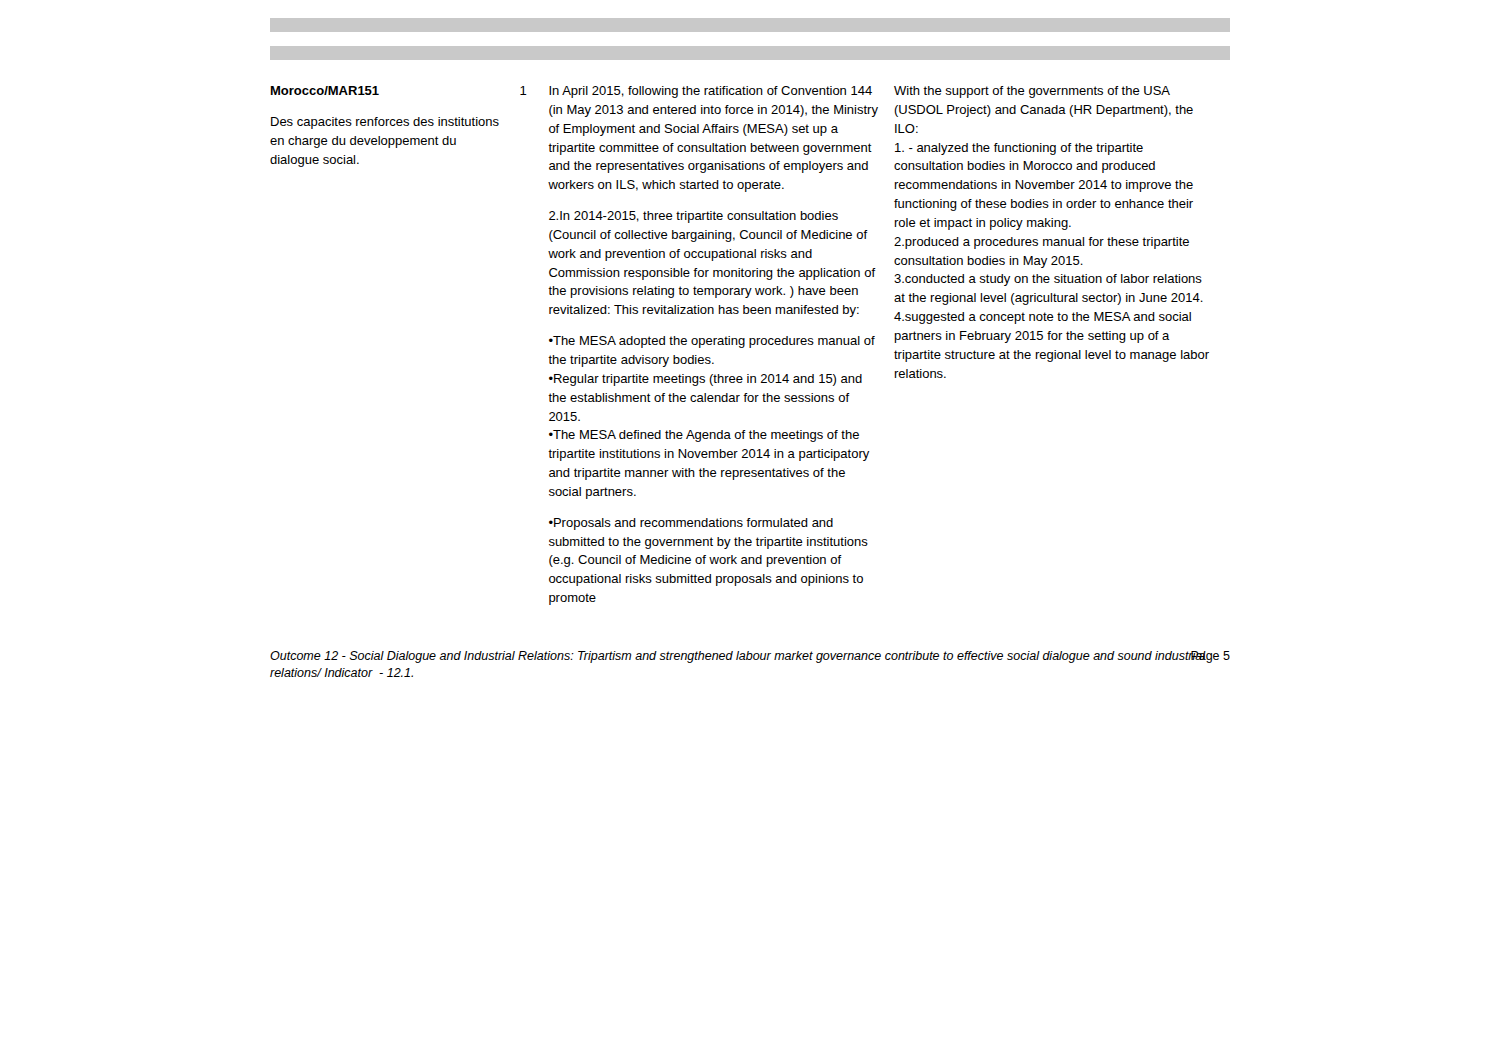| Morocco/MAR151 Des capacites renforces des institutions en charge du developpement du dialogue social. | 1 | In April 2015, following the ratification of Convention 144 (in May 2013 and entered into force in 2014), the Ministry of Employment and Social Affairs (MESA) set up a tripartite committee of consultation between government and the representatives organisations of employers and workers on ILS, which started to operate. 2.In 2014-2015, three tripartite consultation bodies (Council of collective bargaining, Council of Medicine of work and prevention of occupational risks and Commission responsible for monitoring the application of the provisions relating to temporary work. ) have been revitalized: This revitalization has been manifested by: •The MESA adopted the operating procedures manual of the tripartite advisory bodies. •Regular tripartite meetings (three in 2014 and 15) and the establishment of the calendar for the sessions of 2015. •The MESA defined the Agenda of the meetings of the tripartite institutions in November 2014 in a participatory and tripartite manner with the representatives of the social partners. •Proposals and recommendations formulated and submitted to the government by the tripartite institutions (e.g. Council of Medicine of work and prevention of occupational risks submitted proposals and opinions to promote | With the support of the governments of the USA (USDOL Project) and Canada (HR Department), the ILO: 1. - analyzed the functioning of the tripartite consultation bodies in Morocco and produced recommendations in November 2014 to improve the functioning of these bodies in order to enhance their role et impact in policy making. 2.produced a procedures manual for these tripartite consultation bodies in May 2015. 3.conducted a study on the situation of labor relations at the regional level (agricultural sector) in June 2014. 4.suggested a concept note to the MESA and social partners in February 2015 for the setting up of a tripartite structure at the regional level to manage labor relations. |
Page 5 Outcome 12 - Social Dialogue and Industrial Relations: Tripartism and strengthened labour market governance contribute to effective social dialogue and sound industrial relations/ Indicator - 12.1.